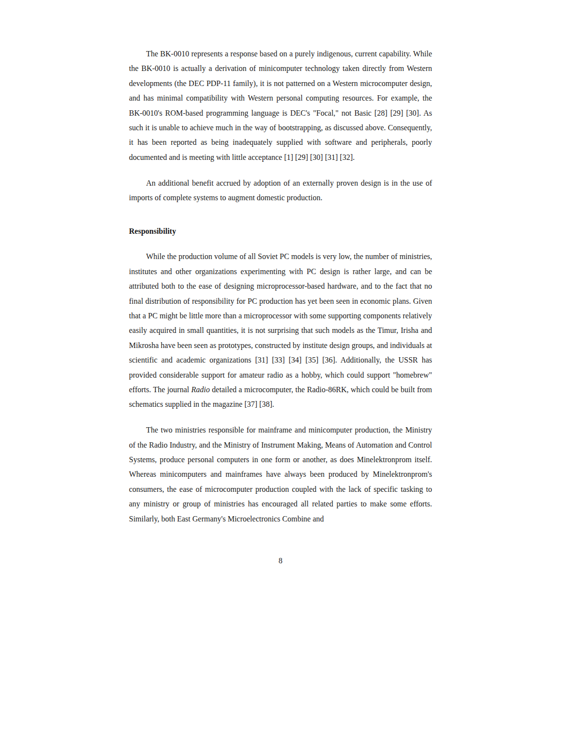The BK-0010 represents a response based on a purely indigenous, current capability. While the BK-0010 is actually a derivation of minicomputer technology taken directly from Western developments (the DEC PDP-11 family), it is not patterned on a Western microcomputer design, and has minimal compatibility with Western personal computing resources. For example, the BK-0010's ROM-based programming language is DEC's "Focal," not Basic [28] [29] [30]. As such it is unable to achieve much in the way of bootstrapping, as discussed above. Consequently, it has been reported as being inadequately supplied with software and peripherals, poorly documented and is meeting with little acceptance [1] [29] [30] [31] [32].
An additional benefit accrued by adoption of an externally proven design is in the use of imports of complete systems to augment domestic production.
Responsibility
While the production volume of all Soviet PC models is very low, the number of ministries, institutes and other organizations experimenting with PC design is rather large, and can be attributed both to the ease of designing microprocessor-based hardware, and to the fact that no final distribution of responsibility for PC production has yet been seen in economic plans. Given that a PC might be little more than a microprocessor with some supporting components relatively easily acquired in small quantities, it is not surprising that such models as the Timur, Irisha and Mikrosha have been seen as prototypes, constructed by institute design groups, and individuals at scientific and academic organizations [31] [33] [34] [35] [36]. Additionally, the USSR has provided considerable support for amateur radio as a hobby, which could support "homebrew" efforts. The journal Radio detailed a microcomputer, the Radio-86RK, which could be built from schematics supplied in the magazine [37] [38].
The two ministries responsible for mainframe and minicomputer production, the Ministry of the Radio Industry, and the Ministry of Instrument Making, Means of Automation and Control Systems, produce personal computers in one form or another, as does Minelektronprom itself. Whereas minicomputers and mainframes have always been produced by Minelektronprom's consumers, the ease of microcomputer production coupled with the lack of specific tasking to any ministry or group of ministries has encouraged all related parties to make some efforts. Similarly, both East Germany's Microelectronics Combine and
8